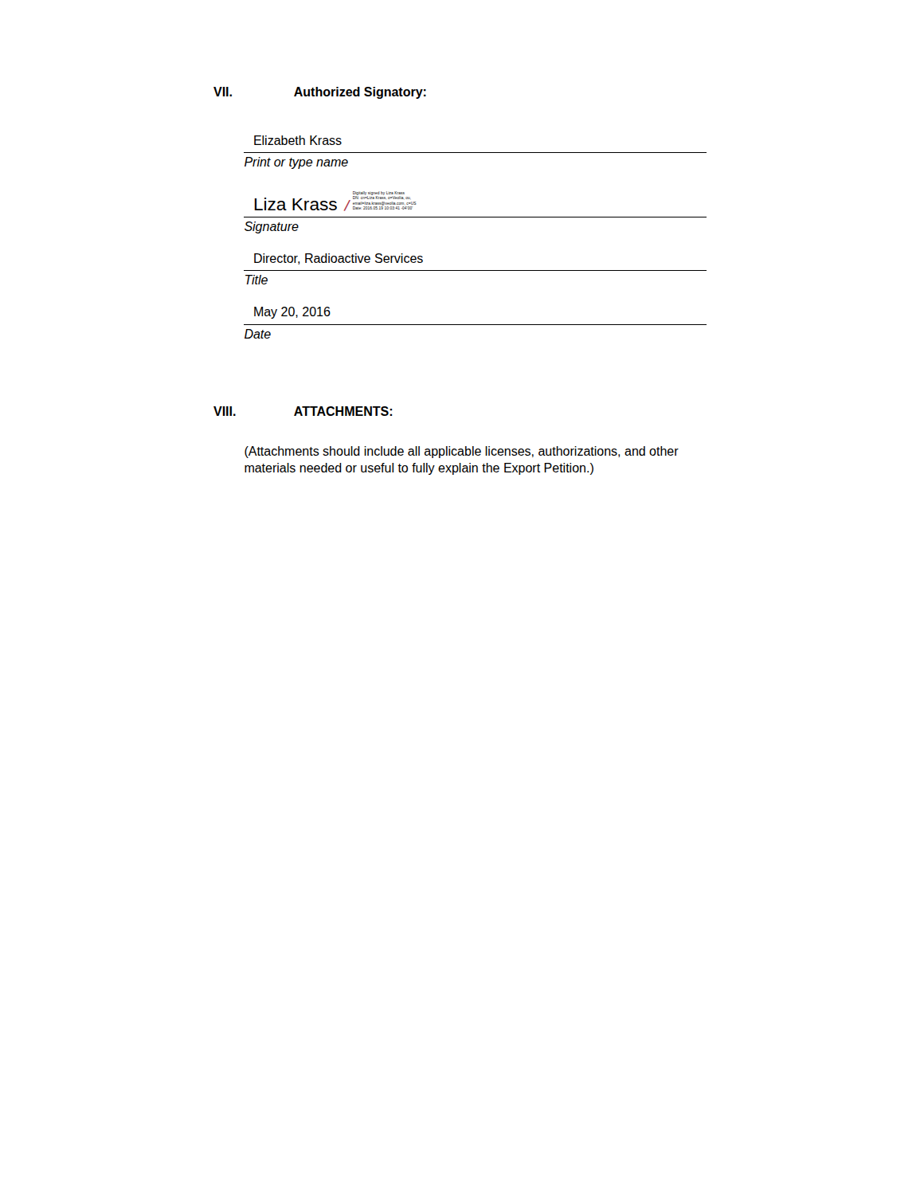VII. Authorized Signatory:
Elizabeth Krass
Print or type name
Liza Krass / Digitally signed by Liza Krass
DN: cn=Liza Krass, o=Veolia, ou,
email=liza.krass@veolia.com, c=US
Date: 2016.05.19 10:03:41 -04'00'
Signature
Director, Radioactive Services
Title
May 20, 2016
Date
VIII. ATTACHMENTS:
(Attachments should include all applicable licenses, authorizations, and other materials needed or useful to fully explain the Export Petition.)